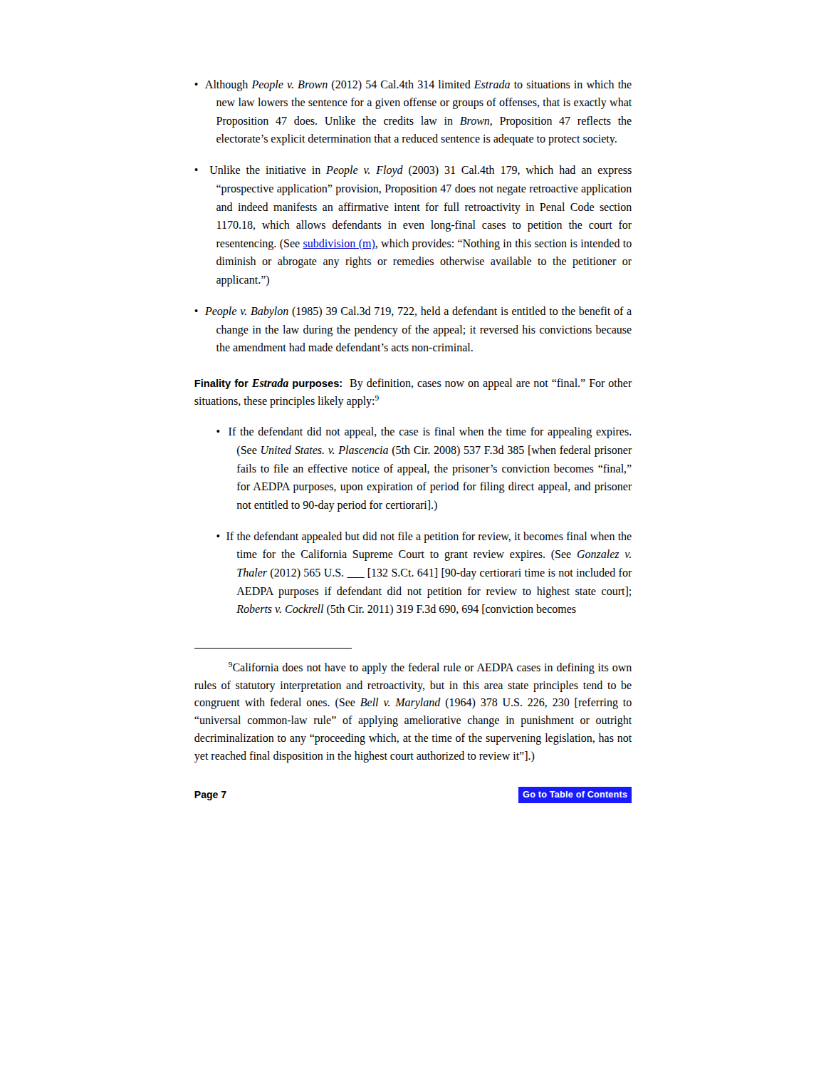• Although People v. Brown (2012) 54 Cal.4th 314 limited Estrada to situations in which the new law lowers the sentence for a given offense or groups of offenses, that is exactly what Proposition 47 does. Unlike the credits law in Brown, Proposition 47 reflects the electorate’s explicit determination that a reduced sentence is adequate to protect society.
• Unlike the initiative in People v. Floyd (2003) 31 Cal.4th 179, which had an express “prospective application” provision, Proposition 47 does not negate retroactive application and indeed manifests an affirmative intent for full retroactivity in Penal Code section 1170.18, which allows defendants in even long-final cases to petition the court for resentencing. (See subdivision (m), which provides: “Nothing in this section is intended to diminish or abrogate any rights or remedies otherwise available to the petitioner or applicant.”)
• People v. Babylon (1985) 39 Cal.3d 719, 722, held a defendant is entitled to the benefit of a change in the law during the pendency of the appeal; it reversed his convictions because the amendment had made defendant’s acts non-criminal.
Finality for Estrada purposes: By definition, cases now on appeal are not “final.” For other situations, these principles likely apply:9
• If the defendant did not appeal, the case is final when the time for appealing expires. (See United States. v. Plascencia (5th Cir. 2008) 537 F.3d 385 [when federal prisoner fails to file an effective notice of appeal, the prisoner’s conviction becomes “final,” for AEDPA purposes, upon expiration of period for filing direct appeal, and prisoner not entitled to 90-day period for certiorari].)
• If the defendant appealed but did not file a petition for review, it becomes final when the time for the California Supreme Court to grant review expires. (See Gonzalez v. Thaler (2012) 565 U.S. ___ [132 S.Ct. 641] [90-day certiorari time is not included for AEDPA purposes if defendant did not petition for review to highest state court]; Roberts v. Cockrell (5th Cir. 2011) 319 F.3d 690, 694 [conviction becomes
9California does not have to apply the federal rule or AEDPA cases in defining its own rules of statutory interpretation and retroactivity, but in this area state principles tend to be congruent with federal ones. (See Bell v. Maryland (1964) 378 U.S. 226, 230 [referring to “universal common-law rule” of applying ameliorative change in punishment or outright decriminalization to any “proceeding which, at the time of the supervening legislation, has not yet reached final disposition in the highest court authorized to review it”].)
Page 7 Go to Table of Contents